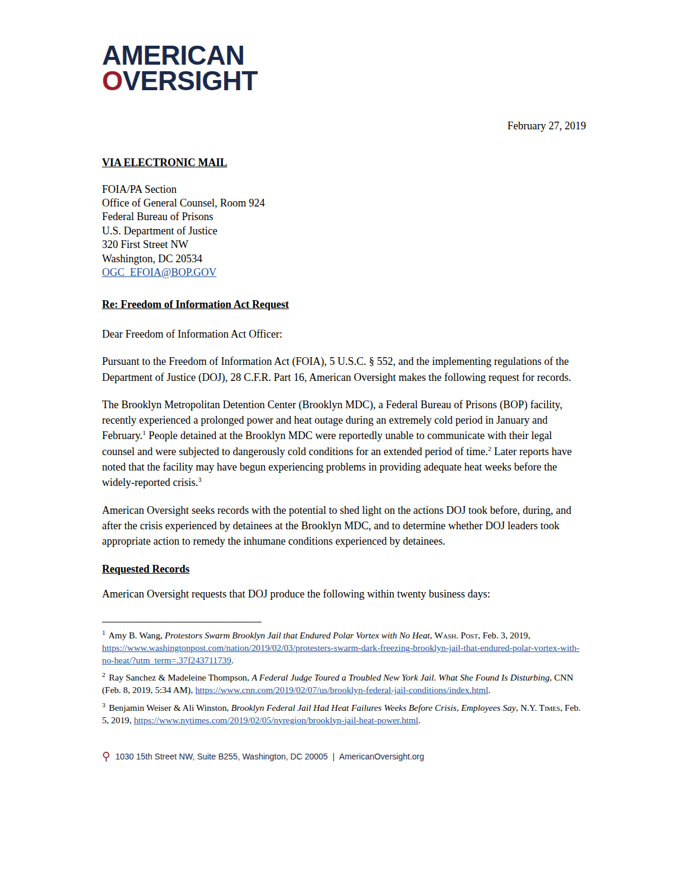AMERICAN OVERSIGHT
February 27, 2019
VIA ELECTRONIC MAIL
FOIA/PA Section
Office of General Counsel, Room 924
Federal Bureau of Prisons
U.S. Department of Justice
320 First Street NW
Washington, DC 20534
OGC_EFOIA@BOP.GOV
Re: Freedom of Information Act Request
Dear Freedom of Information Act Officer:
Pursuant to the Freedom of Information Act (FOIA), 5 U.S.C. § 552, and the implementing regulations of the Department of Justice (DOJ), 28 C.F.R. Part 16, American Oversight makes the following request for records.
The Brooklyn Metropolitan Detention Center (Brooklyn MDC), a Federal Bureau of Prisons (BOP) facility, recently experienced a prolonged power and heat outage during an extremely cold period in January and February.1 People detained at the Brooklyn MDC were reportedly unable to communicate with their legal counsel and were subjected to dangerously cold conditions for an extended period of time.2 Later reports have noted that the facility may have begun experiencing problems in providing adequate heat weeks before the widely-reported crisis.3
American Oversight seeks records with the potential to shed light on the actions DOJ took before, during, and after the crisis experienced by detainees at the Brooklyn MDC, and to determine whether DOJ leaders took appropriate action to remedy the inhumane conditions experienced by detainees.
Requested Records
American Oversight requests that DOJ produce the following within twenty business days:
1 Amy B. Wang, Protestors Swarm Brooklyn Jail that Endured Polar Vortex with No Heat, Wash. Post, Feb. 3, 2019, https://www.washingtonpost.com/nation/2019/02/03/protesters-swarm-dark-freezing-brooklyn-jail-that-endured-polar-vortex-with-no-heat/?utm_term=.37f243711739.
2 Ray Sanchez & Madeleine Thompson, A Federal Judge Toured a Troubled New York Jail. What She Found Is Disturbing, CNN (Feb. 8, 2019, 5:34 AM), https://www.cnn.com/2019/02/07/us/brooklyn-federal-jail-conditions/index.html.
3 Benjamin Weiser & Ali Winston, Brooklyn Federal Jail Had Heat Failures Weeks Before Crisis, Employees Say, N.Y. Times, Feb. 5, 2019, https://www.nytimes.com/2019/02/05/nyregion/brooklyn-jail-heat-power.html.
⚲ 1030 15th Street NW, Suite B255, Washington, DC 20005 | AmericanOversight.org